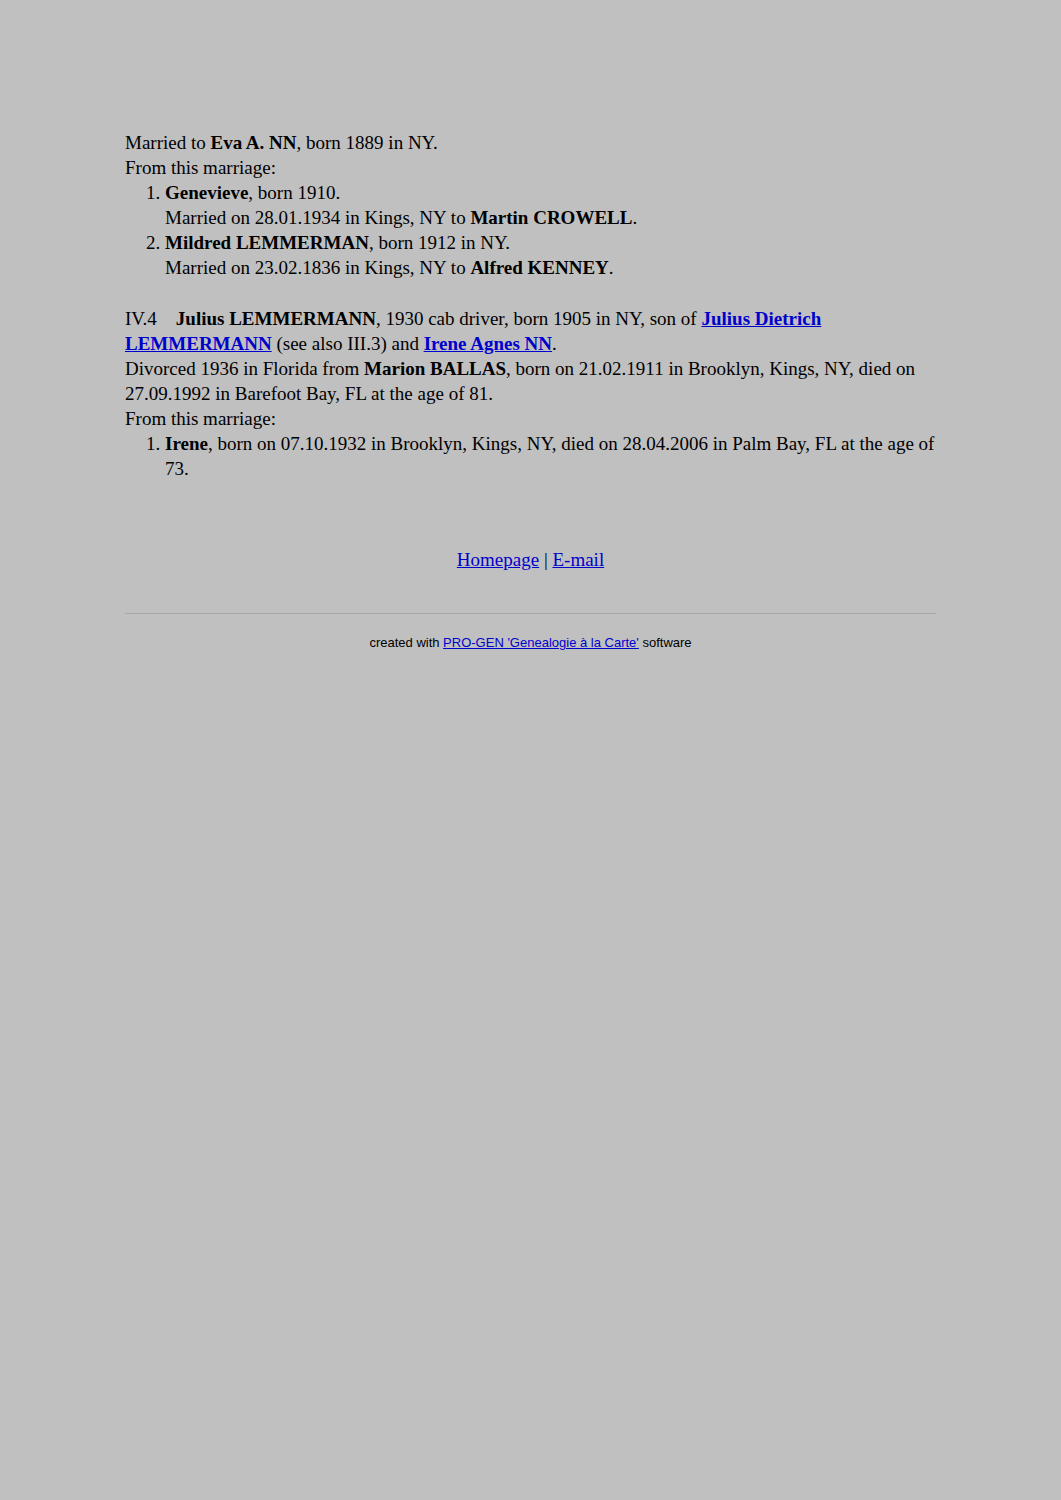Married to Eva A. NN, born 1889 in NY.
From this marriage:
Genevieve, born 1910.
Married on 28.01.1934 in Kings, NY to Martin CROWELL.
Mildred LEMMERMAN, born 1912 in NY.
Married on 23.02.1836 in Kings, NY to Alfred KENNEY.
IV.4 Julius LEMMERMANN, 1930 cab driver, born 1905 in NY, son of Julius Dietrich LEMMERMANN (see also III.3) and Irene Agnes NN.
Divorced 1936 in Florida from Marion BALLAS, born on 21.02.1911 in Brooklyn, Kings, NY, died on 27.09.1992 in Barefoot Bay, FL at the age of 81.
From this marriage:
Irene, born on 07.10.1932 in Brooklyn, Kings, NY, died on 28.04.2006 in Palm Bay, FL at the age of 73.
Homepage | E-mail
created with PRO-GEN 'Genealogie à la Carte' software